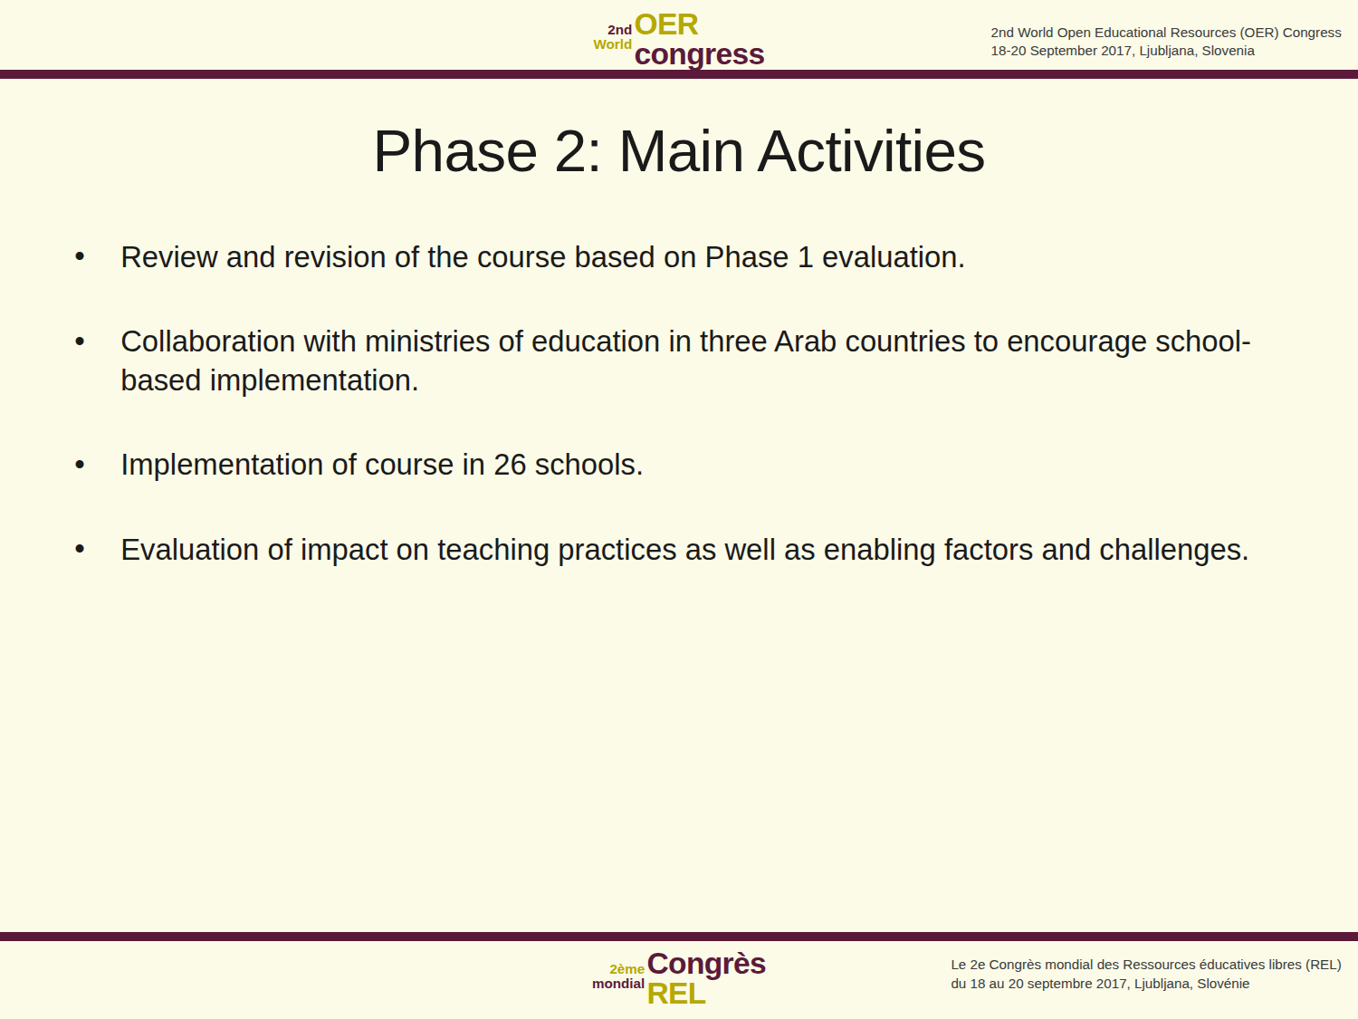2nd World OER
congress
2nd World Open Educational Resources (OER) Congress
18-20 September 2017, Ljubljana, Slovenia
Phase 2: Main Activities
Review and revision of the course based on Phase 1 evaluation.
Collaboration with ministries of education in three Arab countries to encourage school-based implementation.
Implementation of course in 26 schools.
Evaluation of impact on teaching practices as well as enabling factors and challenges.
2ème mondial Congrès
REL
Le 2e Congrès mondial des Ressources éducatives libres (REL)
du 18 au 20 septembre 2017, Ljubljana, Slovénie